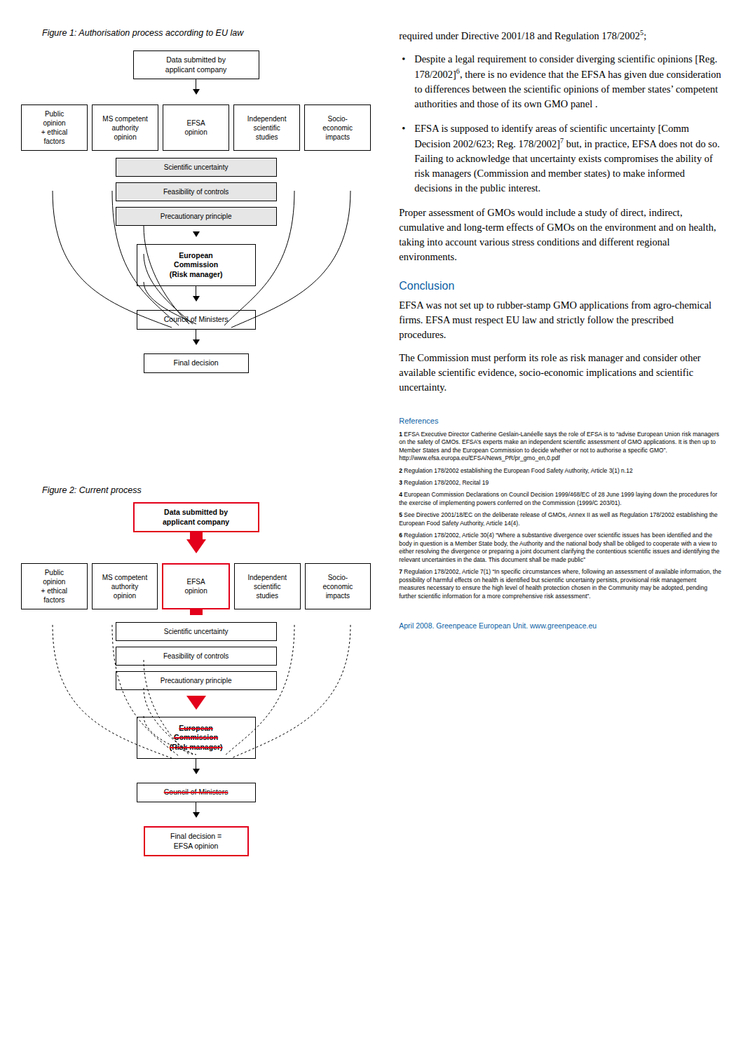Figure 1: Authorisation process according to EU law
Data submitted by
applicant company
Public
opinion
+ ethical
factors
MS competent
authority
opinion
EFSA
opinion
Independent
scientific
studies
Socio-
economic
impacts
Scientific uncertainty
Feasibility of controls
Precautionary principle
European
Commission
(Risk manager)
Council of Ministers
Final decision
Figure 2: Current process
Data submitted by
applicant company
Public
opinion
+ ethical
factors
MS competent
authority
opinion
EFSA
opinion
Independent
scientific
studies
Socio-
economic
impacts
Scientific uncertainty
Feasibility of controls
Precautionary principle
European
Commission
(Risk manager)
Council of Ministers
Final decision =
EFSA opinion
required under Directive 2001/18 and Regulation 178/20025;
Despite a legal requirement to consider diverging scientific opinions [Reg. 178/2002]6, there is no evidence that the EFSA has given due consideration to differences between the scientific opinions of member states’ competent authorities and those of its own GMO panel .
EFSA is supposed to identify areas of scientific uncertainty [Comm Decision 2002/623; Reg. 178/2002]7 but, in practice, EFSA does not do so. Failing to acknowledge that uncertainty exists compromises the ability of risk managers (Commission and member states) to make informed decisions in the public interest.
Proper assessment of GMOs would include a study of direct, indirect, cumulative and long-term effects of GMOs on the environment and on health, taking into account various stress conditions and different regional environments.
Conclusion
EFSA was not set up to rubber-stamp GMO applications from agro-chemical firms. EFSA must respect EU law and strictly follow the prescribed procedures.
The Commission must perform its role as risk manager and consider other available scientific evidence, socio-economic implications and scientific uncertainty.
References
1 EFSA Executive Director Catherine Geslain-Lanéelle says the role of EFSA is to “advise European Union risk managers on the safety of GMOs. EFSA’s experts make an independent scientific assessment of GMO applications. It is then up to Member States and the European Commission to decide whether or not to authorise a specific GMO”.
http://www.efsa.europa.eu/EFSA/News_PR/pr_gmo_en,0.pdf
2 Regulation 178/2002 establishing the European Food Safety Authority, Article 3(1) n.12
3 Regulation 178/2002, Recital 19
4 European Commission Declarations on Council Decision 1999/468/EC of 28 June 1999 laying down the procedures for the exercise of implementing powers conferred on the Commission (1999/C 203/01).
5 See Directive 2001/18/EC on the deliberate release of GMOs, Annex II as well as Regulation 178/2002 establishing the European Food Safety Authority, Article 14(4).
6 Regulation 178/2002, Article 30(4) “Where a substantive divergence over scientific issues has been identified and the body in question is a Member State body, the Authority and the national body shall be obliged to cooperate with a view to either resolving the divergence or preparing a joint document clarifying the contentious scientific issues and identifying the relevant uncertainties in the data. This document shall be made public”
7 Regulation 178/2002, Article 7(1) “In specific circumstances where, following an assessment of available information, the possibility of harmful effects on health is identified but scientific uncertainty persists, provisional risk management measures necessary to ensure the high level of health protection chosen in the Community may be adopted, pending further scientific information for a more comprehensive risk assessment”.
April 2008. Greenpeace European Unit. www.greenpeace.eu